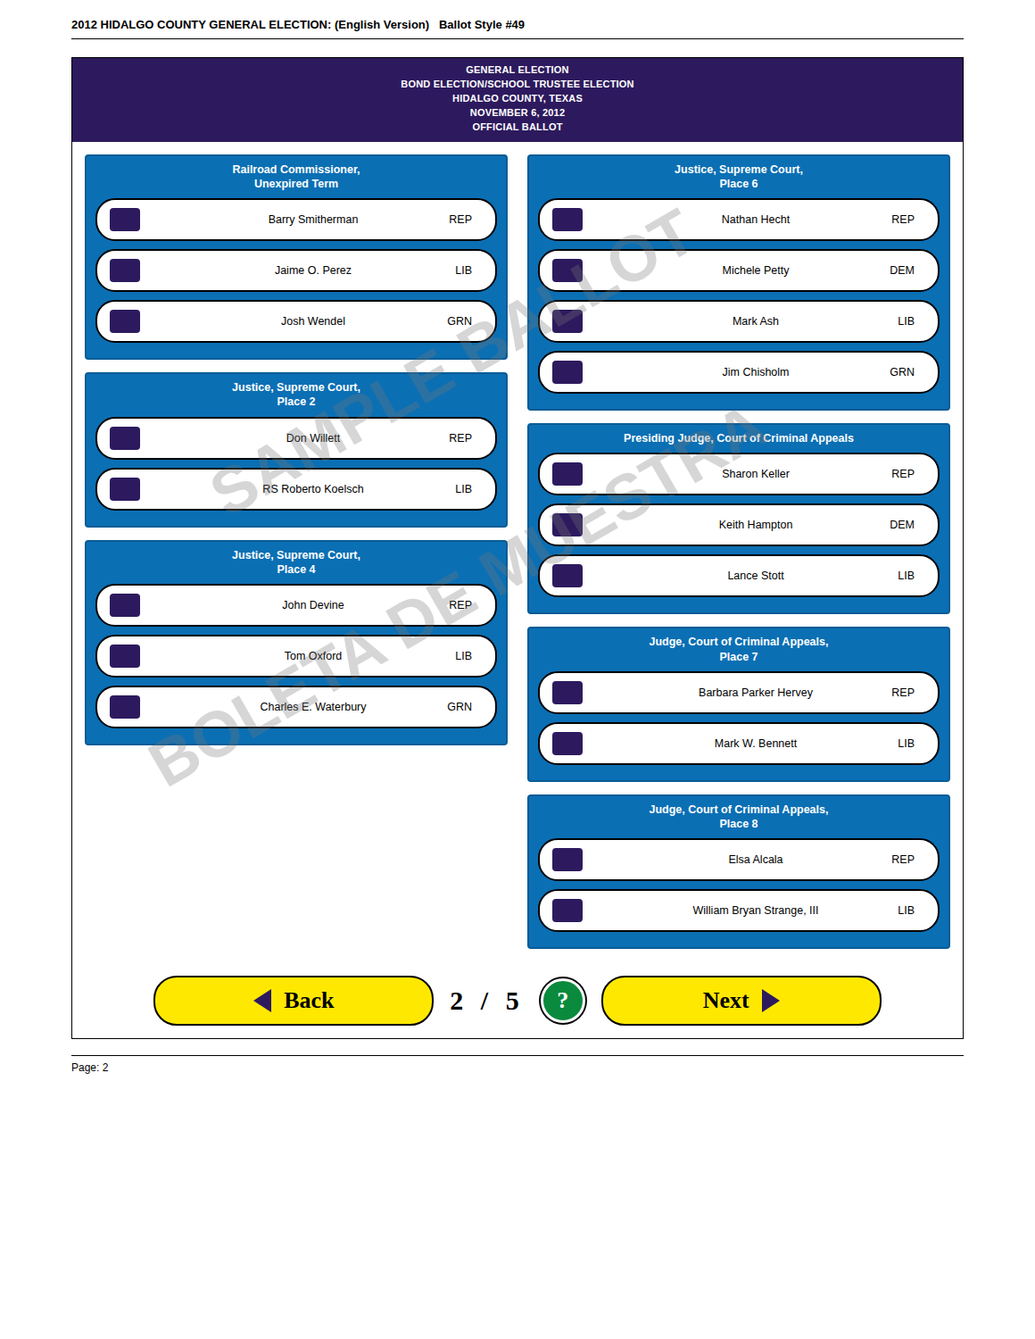2012 HIDALGO COUNTY GENERAL ELECTION: (English Version) Ballot Style #49
GENERAL ELECTION
BOND ELECTION/SCHOOL TRUSTEE ELECTION
HIDALGO COUNTY, TEXAS
NOVEMBER 6, 2012
OFFICIAL BALLOT
Railroad Commissioner,
Unexpired Term
Barry Smitherman REP
Jaime O. Perez LIB
Josh Wendel GRN
Justice, Supreme Court,
Place 2
Don Willett REP
RS Roberto Koelsch LIB
Justice, Supreme Court,
Place 4
John Devine REP
Tom Oxford LIB
Charles E. Waterbury GRN
Justice, Supreme Court,
Place 6
Nathan Hecht REP
Michele Petty DEM
Mark Ash LIB
Jim Chisholm GRN
Presiding Judge, Court of Criminal Appeals
Sharon Keller REP
Keith Hampton DEM
Lance Stott LIB
Judge, Court of Criminal Appeals,
Place 7
Barbara Parker Hervey REP
Mark W. Bennett LIB
Judge, Court of Criminal Appeals,
Place 8
Elsa Alcala REP
William Bryan Strange, III LIB
Back
2 / 5
?
Next
SAMPLE BALLOT
BOLETA DE MUESTRA
Page: 2